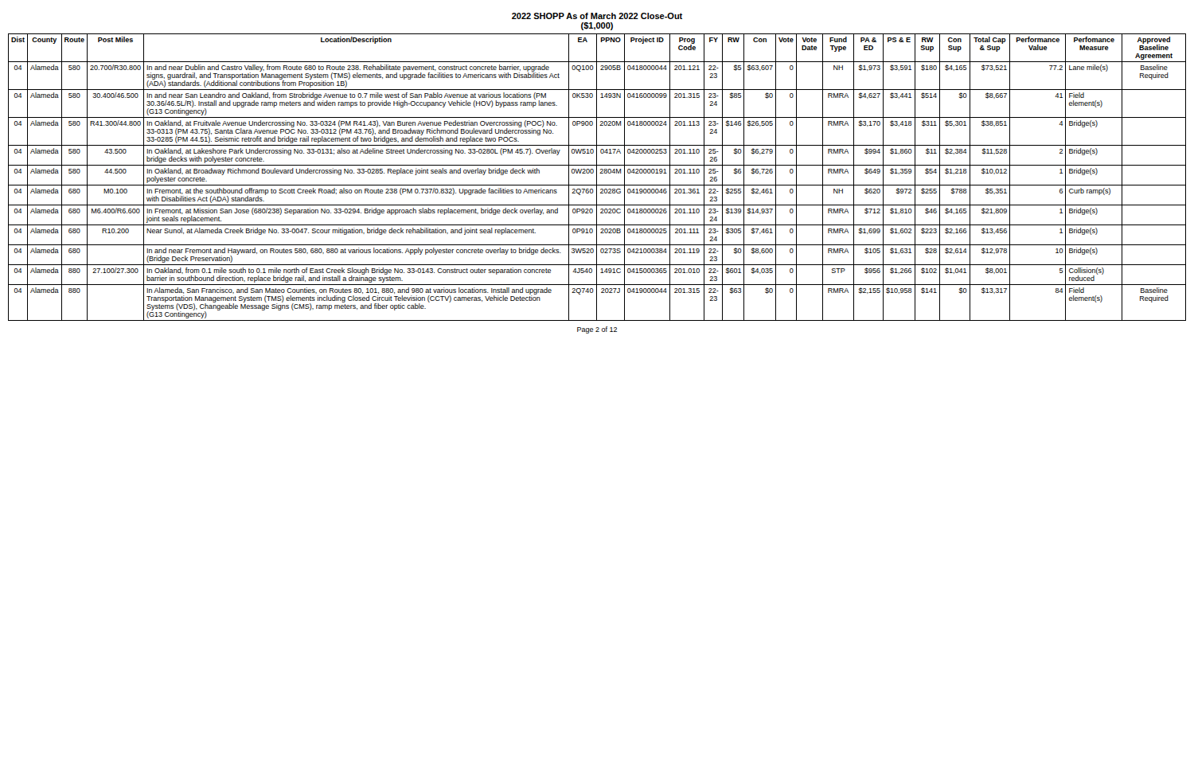2022 SHOPP As of March 2022 Close-Out ($1,000)
| Dist | County | Route | Post Miles | Location/Description | EA | PPNO | Project ID | Prog Code | FY | RW | Con | Vote | Vote Date | Fund Type | PA & ED | PS & E | RW Sup | Con Sup | Total Cap & Sup | Performance Value | Perfomance Measure | Approved Baseline Agreement |
| --- | --- | --- | --- | --- | --- | --- | --- | --- | --- | --- | --- | --- | --- | --- | --- | --- | --- | --- | --- | --- | --- | --- |
| 04 | Alameda | 580 | 20.700/R30.800 | In and near Dublin and Castro Valley, from Route 680 to Route 238. Rehabilitate pavement, construct concrete barrier, upgrade signs, guardrail, and Transportation Management System (TMS) elements, and upgrade facilities to Americans with Disabilities Act (ADA) standards. (Additional contributions from Proposition 1B) | 0Q100 | 2905B | 0418000044 | 201.121 | 22-23 | $5 | $63,607 | 0 | | NH | $1,973 | $3,591 | $180 | $4,165 | $73,521 | 77.2 | Lane mile(s) | Baseline Required |
| 04 | Alameda | 580 | 30.400/46.500 | In and near San Leandro and Oakland, from Strobridge Avenue to 0.7 mile west of San Pablo Avenue at various locations (PM 30.36/46.5L/R). Install and upgrade ramp meters and widen ramps to provide High-Occupancy Vehicle (HOV) bypass ramp lanes. (G13 Contingency) | 0K530 | 1493N | 0416000099 | 201.315 | 23-24 | $85 | $0 | 0 | | RMRA | $4,627 | $3,441 | $514 | $0 | $8,667 | 41 | Field element(s) | |
| 04 | Alameda | 580 | R41.300/44.800 | In Oakland, at Fruitvale Avenue Undercrossing No. 33-0324 (PM R41.43), Van Buren Avenue Pedestrian Overcrossing (POC) No. 33-0313 (PM 43.75), Santa Clara Avenue POC No. 33-0312 (PM 43.76), and Broadway Richmond Boulevard Undercrossing No. 33-0285 (PM 44.51). Seismic retrofit and bridge rail replacement of two bridges, and demolish and replace two POCs. | 0P900 | 2020M | 0418000024 | 201.113 | 23-24 | $146 | $26,505 | 0 | | RMRA | $3,170 | $3,418 | $311 | $5,301 | $38,851 | 4 | Bridge(s) | |
| 04 | Alameda | 580 | 43.500 | In Oakland, at Lakeshore Park Undercrossing No. 33-0131; also at Adeline Street Undercrossing No. 33-0280L (PM 45.7). Overlay bridge decks with polyester concrete. | 0W510 | 0417A | 0420000253 | 201.110 | 25-26 | $0 | $6,279 | 0 | | RMRA | $994 | $1,860 | $11 | $2,384 | $11,528 | 2 | Bridge(s) | |
| 04 | Alameda | 580 | 44.500 | In Oakland, at Broadway Richmond Boulevard Undercrossing No. 33-0285. Replace joint seals and overlay bridge deck with polyester concrete. | 0W200 | 2804M | 0420000191 | 201.110 | 25-26 | $6 | $6,726 | 0 | | RMRA | $649 | $1,359 | $54 | $1,218 | $10,012 | 1 | Bridge(s) | |
| 04 | Alameda | 680 | M0.100 | In Fremont, at the southbound offramp to Scott Creek Road; also on Route 238 (PM 0.737/0.832). Upgrade facilities to Americans with Disabilities Act (ADA) standards. | 2Q760 | 2028G | 0419000046 | 201.361 | 22-23 | $255 | $2,461 | 0 | | NH | $620 | $972 | $255 | $788 | $5,351 | 6 | Curb ramp(s) | |
| 04 | Alameda | 680 | M6.400/R6.600 | In Fremont, at Mission San Jose (680/238) Separation No. 33-0294. Bridge approach slabs replacement, bridge deck overlay, and joint seals replacement. | 0P920 | 2020C | 0418000026 | 201.110 | 23-24 | $139 | $14,937 | 0 | | RMRA | $712 | $1,810 | $46 | $4,165 | $21,809 | 1 | Bridge(s) | |
| 04 | Alameda | 680 | R10.200 | Near Sunol, at Alameda Creek Bridge No. 33-0047. Scour mitigation, bridge deck rehabilitation, and joint seal replacement. | 0P910 | 2020B | 0418000025 | 201.111 | 23-24 | $305 | $7,461 | 0 | | RMRA | $1,699 | $1,602 | $223 | $2,166 | $13,456 | 1 | Bridge(s) | |
| 04 | Alameda | 680 | | In and near Fremont and Hayward, on Routes 580, 680, 880 at various locations. Apply polyester concrete overlay to bridge decks. (Bridge Deck Preservation) | 3W520 | 0273S | 0421000384 | 201.119 | 22-23 | $0 | $8,600 | 0 | | RMRA | $105 | $1,631 | $28 | $2,614 | $12,978 | 10 | Bridge(s) | |
| 04 | Alameda | 880 | 27.100/27.300 | In Oakland, from 0.1 mile south to 0.1 mile north of East Creek Slough Bridge No. 33-0143. Construct outer separation concrete barrier in southbound direction, replace bridge rail, and install a drainage system. | 4J540 | 1491C | 0415000365 | 201.010 | 22-23 | $601 | $4,035 | 0 | | STP | $956 | $1,266 | $102 | $1,041 | $8,001 | 5 | Collision(s) reduced | |
| 04 | Alameda | 880 | | In Alameda, San Francisco, and San Mateo Counties, on Routes 80, 101, 880, and 980 at various locations. Install and upgrade Transportation Management System (TMS) elements including Closed Circuit Television (CCTV) cameras, Vehicle Detection Systems (VDS), Changeable Message Signs (CMS), ramp meters, and fiber optic cable. (G13 Contingency) | 2Q740 | 2027J | 0419000044 | 201.315 | 22-23 | $63 | $0 | 0 | | RMRA | $2,155 | $10,958 | $141 | $0 | $13,317 | 84 | Field element(s) | Baseline Required |
Page 2 of 12